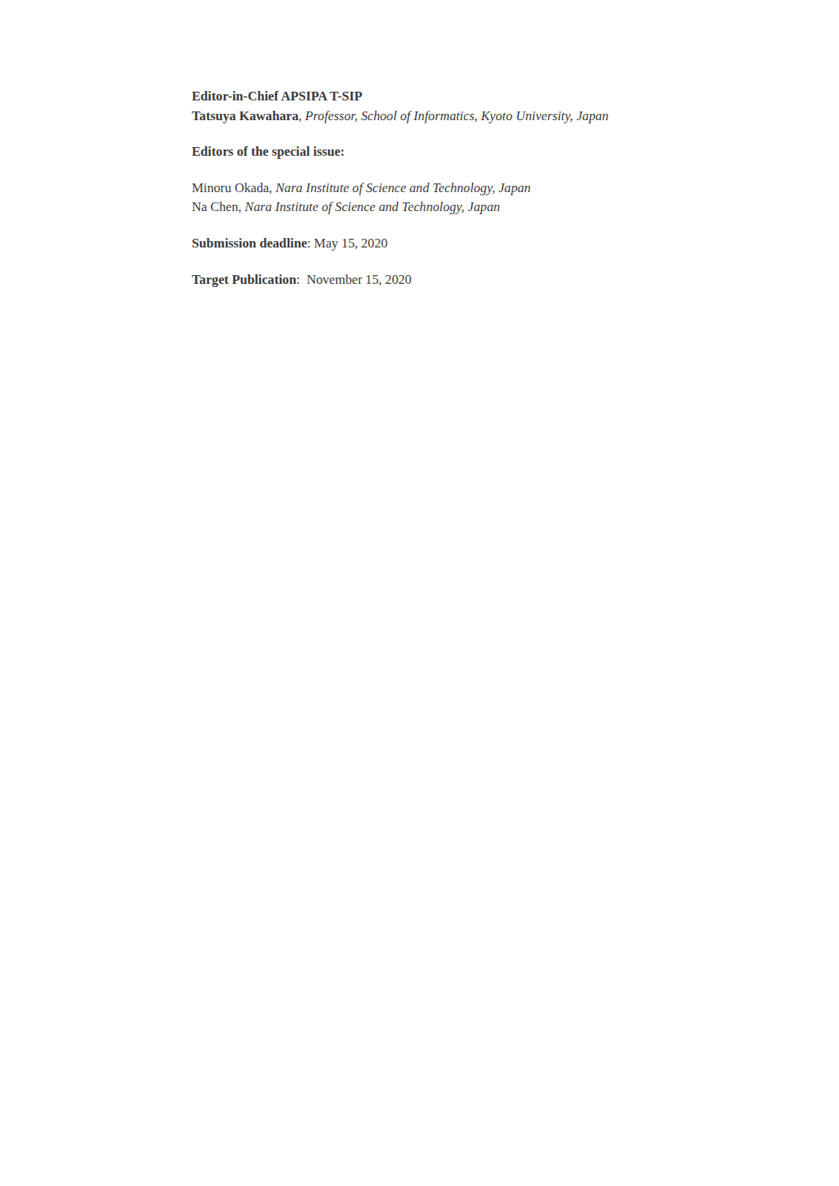Editor-in-Chief APSIPA T-SIP
Tatsuya Kawahara, Professor, School of Informatics, Kyoto University, Japan
Editors of the special issue:
Minoru Okada, Nara Institute of Science and Technology, Japan
Na Chen, Nara Institute of Science and Technology, Japan
Submission deadline: May 15, 2020
Target Publication: November 15, 2020